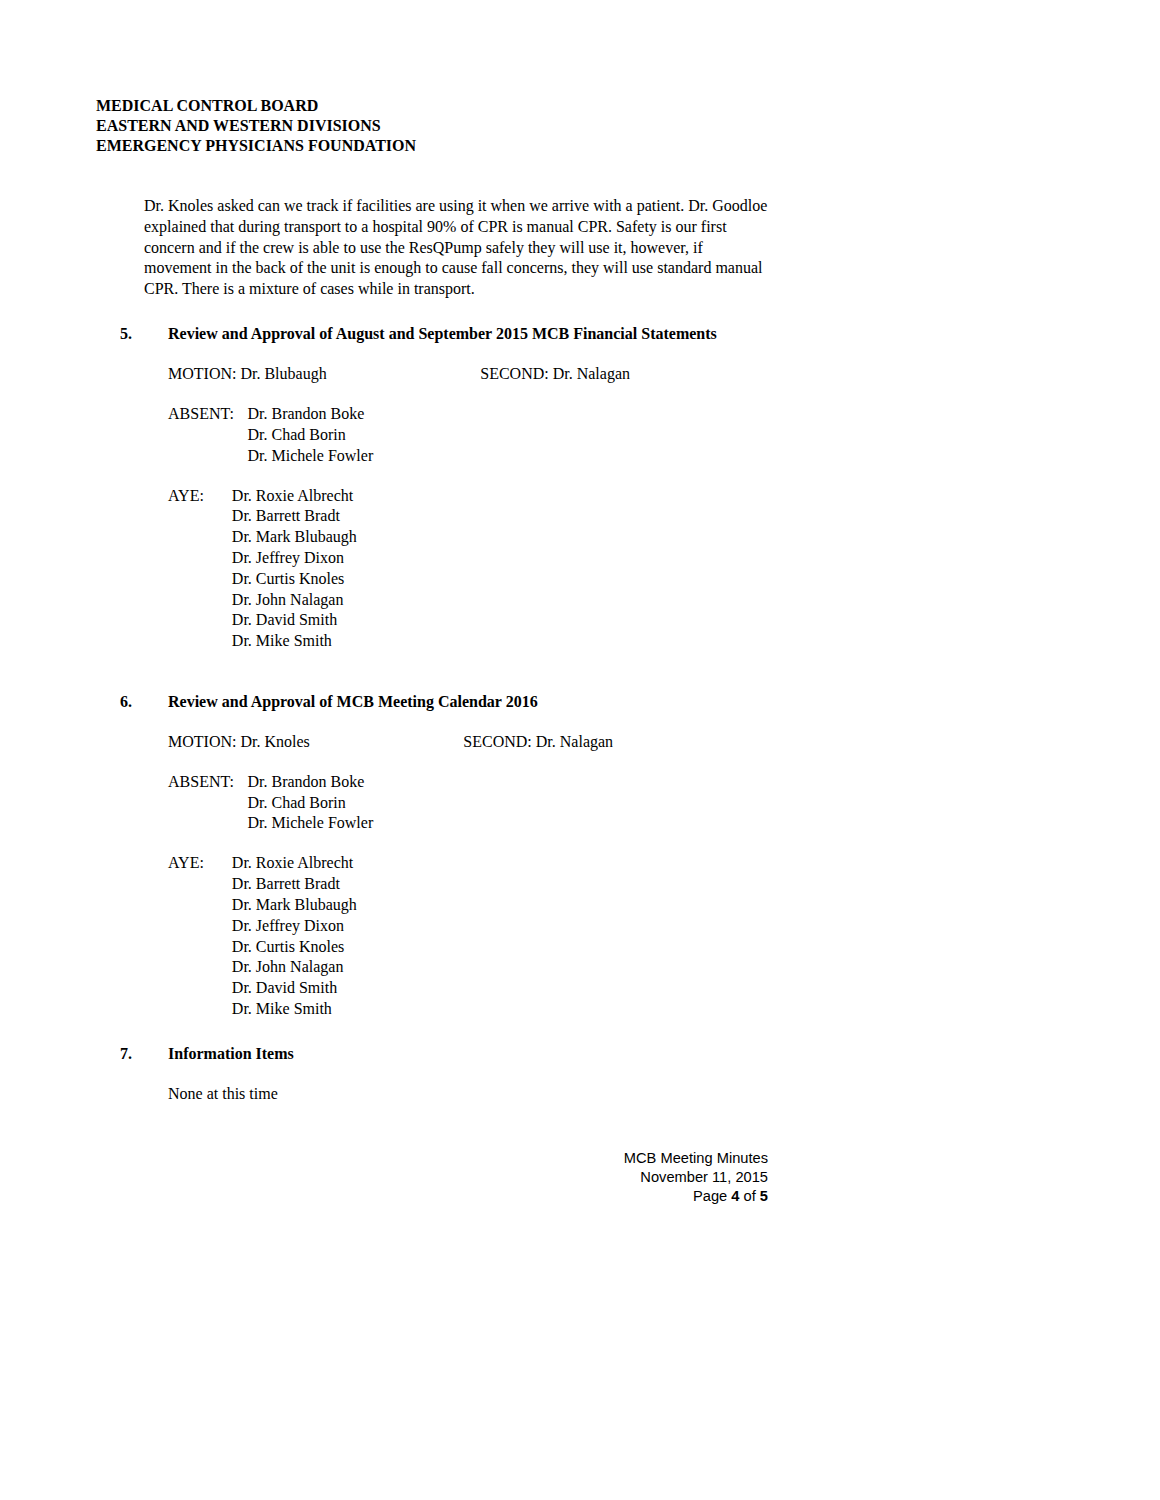MEDICAL CONTROL BOARD
EASTERN AND WESTERN DIVISIONS
EMERGENCY PHYSICIANS FOUNDATION
Dr. Knoles asked can we track if facilities are using it when we arrive with a patient. Dr. Goodloe explained that during transport to a hospital 90% of CPR is manual CPR. Safety is our first concern and if the crew is able to use the ResQPump safely they will use it, however, if movement in the back of the unit is enough to cause fall concerns, they will use standard manual CPR. There is a mixture of cases while in transport.
5.
Review and Approval of August and September 2015 MCB Financial Statements
MOTION: Dr. BlubaughSECOND: Dr. Nalagan
ABSENT:
Dr. Brandon Boke
Dr. Chad Borin
Dr. Michele Fowler
AYE:
Dr. Roxie Albrecht
Dr. Barrett Bradt
Dr. Mark Blubaugh
Dr. Jeffrey Dixon
Dr. Curtis Knoles
Dr. John Nalagan
Dr. David Smith
Dr. Mike Smith
6.
Review and Approval of MCB Meeting Calendar 2016
MOTION: Dr. KnolesSECOND: Dr. Nalagan
ABSENT:
Dr. Brandon Boke
Dr. Chad Borin
Dr. Michele Fowler
AYE:
Dr. Roxie Albrecht
Dr. Barrett Bradt
Dr. Mark Blubaugh
Dr. Jeffrey Dixon
Dr. Curtis Knoles
Dr. John Nalagan
Dr. David Smith
Dr. Mike Smith
7.
Information Items
None at this time
MCB Meeting Minutes
November 11, 2015
Page 4 of 5